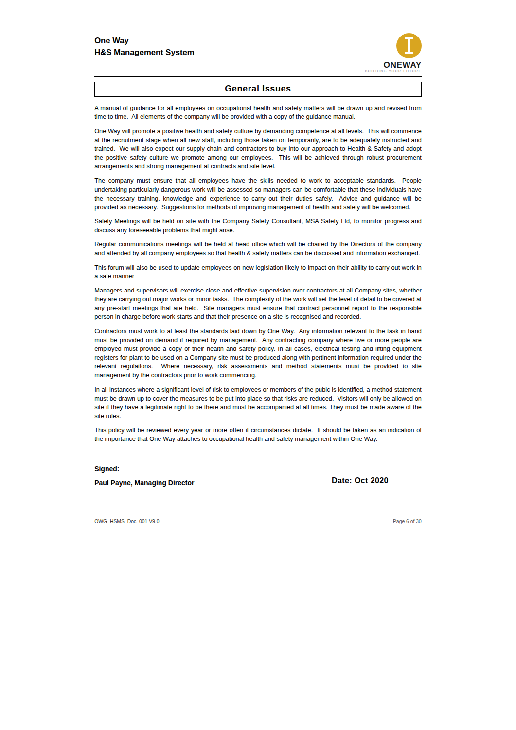One Way
H&S Management System
ONEWAY
BUILDING YOUR FUTURE
General Issues
A manual of guidance for all employees on occupational health and safety matters will be drawn up and revised from time to time. All elements of the company will be provided with a copy of the guidance manual.
One Way will promote a positive health and safety culture by demanding competence at all levels. This will commence at the recruitment stage when all new staff, including those taken on temporarily, are to be adequately instructed and trained. We will also expect our supply chain and contractors to buy into our approach to Health & Safety and adopt the positive safety culture we promote among our employees. This will be achieved through robust procurement arrangements and strong management at contracts and site level.
The company must ensure that all employees have the skills needed to work to acceptable standards. People undertaking particularly dangerous work will be assessed so managers can be comfortable that these individuals have the necessary training, knowledge and experience to carry out their duties safely. Advice and guidance will be provided as necessary. Suggestions for methods of improving management of health and safety will be welcomed.
Safety Meetings will be held on site with the Company Safety Consultant, MSA Safety Ltd, to monitor progress and discuss any foreseeable problems that might arise.
Regular communications meetings will be held at head office which will be chaired by the Directors of the company and attended by all company employees so that health & safety matters can be discussed and information exchanged.
This forum will also be used to update employees on new legislation likely to impact on their ability to carry out work in a safe manner
Managers and supervisors will exercise close and effective supervision over contractors at all Company sites, whether they are carrying out major works or minor tasks. The complexity of the work will set the level of detail to be covered at any pre-start meetings that are held. Site managers must ensure that contract personnel report to the responsible person in charge before work starts and that their presence on a site is recognised and recorded.
Contractors must work to at least the standards laid down by One Way. Any information relevant to the task in hand must be provided on demand if required by management. Any contracting company where five or more people are employed must provide a copy of their health and safety policy. In all cases, electrical testing and lifting equipment registers for plant to be used on a Company site must be produced along with pertinent information required under the relevant regulations. Where necessary, risk assessments and method statements must be provided to site management by the contractors prior to work commencing.
In all instances where a significant level of risk to employees or members of the pubic is identified, a method statement must be drawn up to cover the measures to be put into place so that risks are reduced. Visitors will only be allowed on site if they have a legitimate right to be there and must be accompanied at all times. They must be made aware of the site rules.
This policy will be reviewed every year or more often if circumstances dictate. It should be taken as an indication of the importance that One Way attaches to occupational health and safety management within One Way.
Signed:  
Paul Payne, Managing Director
Date: Oct 2020
OWG_HSMS_Doc_001 V9.0
Page 6 of 30